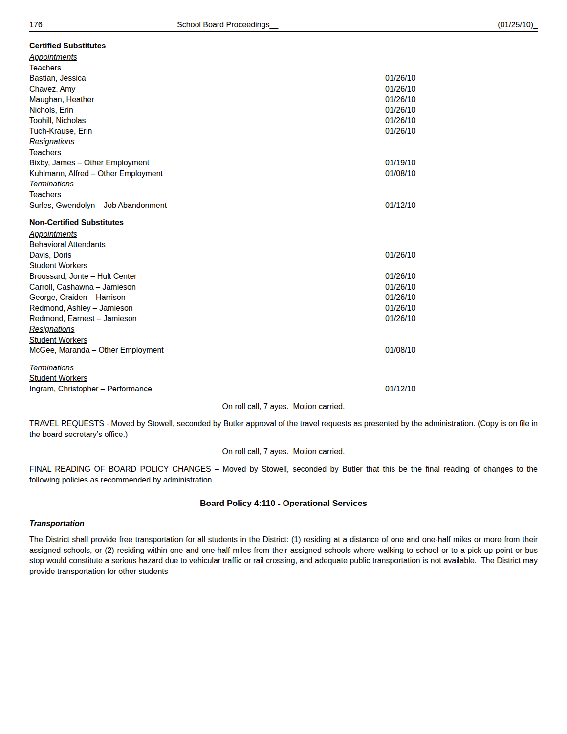176
School Board Proceedings__
(01/25/10)_
Certified Substitutes
Appointments
Teachers
| Bastian, Jessica | 01/26/10 |
| Chavez, Amy | 01/26/10 |
| Maughan, Heather | 01/26/10 |
| Nichols, Erin | 01/26/10 |
| Toohill, Nicholas | 01/26/10 |
| Tuch-Krause, Erin | 01/26/10 |
Resignations
Teachers
| Bixby, James – Other Employment | 01/19/10 |
| Kuhlmann, Alfred – Other Employment | 01/08/10 |
Terminations
Teachers
| Surles, Gwendolyn – Job Abandonment | 01/12/10 |
Non-Certified Substitutes
Appointments
Behavioral Attendants
| Davis, Doris | 01/26/10 |
Student Workers
| Broussard, Jonte – Hult Center | 01/26/10 |
| Carroll, Cashawna – Jamieson | 01/26/10 |
| George, Craiden – Harrison | 01/26/10 |
| Redmond, Ashley – Jamieson | 01/26/10 |
| Redmond, Earnest – Jamieson | 01/26/10 |
Resignations
Student Workers
| McGee, Maranda – Other Employment | 01/08/10 |
Terminations
Student Workers
| Ingram, Christopher – Performance | 01/12/10 |
On roll call, 7 ayes. Motion carried.
TRAVEL REQUESTS - Moved by Stowell, seconded by Butler approval of the travel requests as presented by the administration. (Copy is on file in the board secretary’s office.)
On roll call, 7 ayes. Motion carried.
FINAL READING OF BOARD POLICY CHANGES – Moved by Stowell, seconded by Butler that this be the final reading of changes to the following policies as recommended by administration.
Board Policy 4:110 - Operational Services
Transportation
The District shall provide free transportation for all students in the District: (1) residing at a distance of one and one-half miles or more from their assigned schools, or (2) residing within one and one-half miles from their assigned schools where walking to school or to a pick-up point or bus stop would constitute a serious hazard due to vehicular traffic or rail crossing, and adequate public transportation is not available. The District may provide transportation for other students